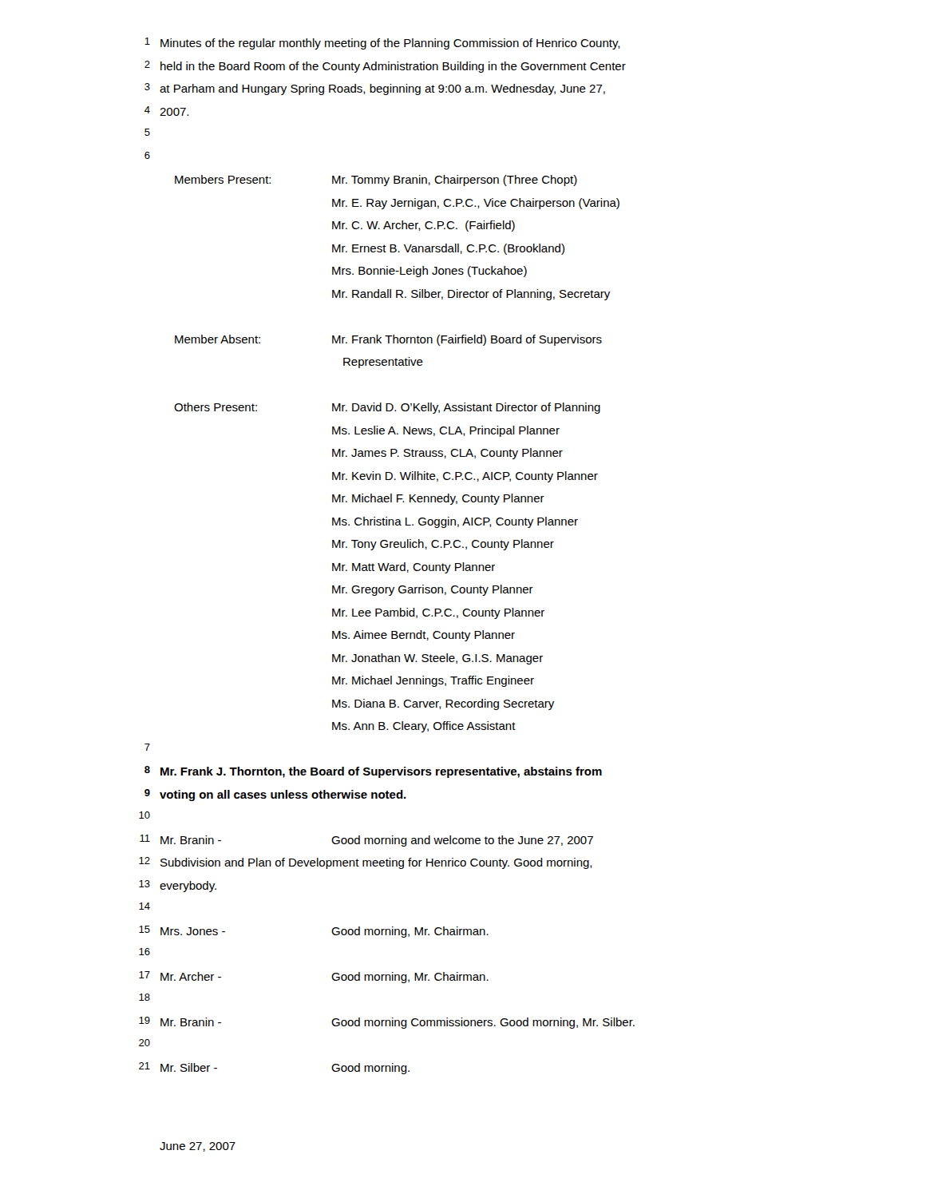Minutes of the regular monthly meeting of the Planning Commission of Henrico County,
held in the Board Room of the County Administration Building in the Government Center
at Parham and Hungary Spring Roads, beginning at 9:00 a.m. Wednesday, June 27,
2007.
Members Present:
Mr. Tommy Branin, Chairperson (Three Chopt)
Mr. E. Ray Jernigan, C.P.C., Vice Chairperson (Varina)
Mr. C. W. Archer, C.P.C. (Fairfield)
Mr. Ernest B. Vanarsdall, C.P.C. (Brookland)
Mrs. Bonnie-Leigh Jones (Tuckahoe)
Mr. Randall R. Silber, Director of Planning, Secretary
Member Absent:
Mr. Frank Thornton (Fairfield) Board of Supervisors
Representative
Others Present:
Mr. David D. O’Kelly, Assistant Director of Planning
Ms. Leslie A. News, CLA, Principal Planner
Mr. James P. Strauss, CLA, County Planner
Mr. Kevin D. Wilhite, C.P.C., AICP, County Planner
Mr. Michael F. Kennedy, County Planner
Ms. Christina L. Goggin, AICP, County Planner
Mr. Tony Greulich, C.P.C., County Planner
Mr. Matt Ward, County Planner
Mr. Gregory Garrison, County Planner
Mr. Lee Pambid, C.P.C., County Planner
Ms. Aimee Berndt, County Planner
Mr. Jonathan W. Steele, G.I.S. Manager
Mr. Michael Jennings, Traffic Engineer
Ms. Diana B. Carver, Recording Secretary
Ms. Ann B. Cleary, Office Assistant
Mr. Frank J. Thornton, the Board of Supervisors representative, abstains from
voting on all cases unless otherwise noted.
Mr. Branin -
Good morning and welcome to the June 27, 2007
Subdivision and Plan of Development meeting for Henrico County. Good morning,
everybody.
Mrs. Jones -
Good morning, Mr. Chairman.
Mr. Archer -
Good morning, Mr. Chairman.
Mr. Branin -
Good morning Commissioners. Good morning, Mr. Silber.
Mr. Silber -
Good morning.
June 27, 2007